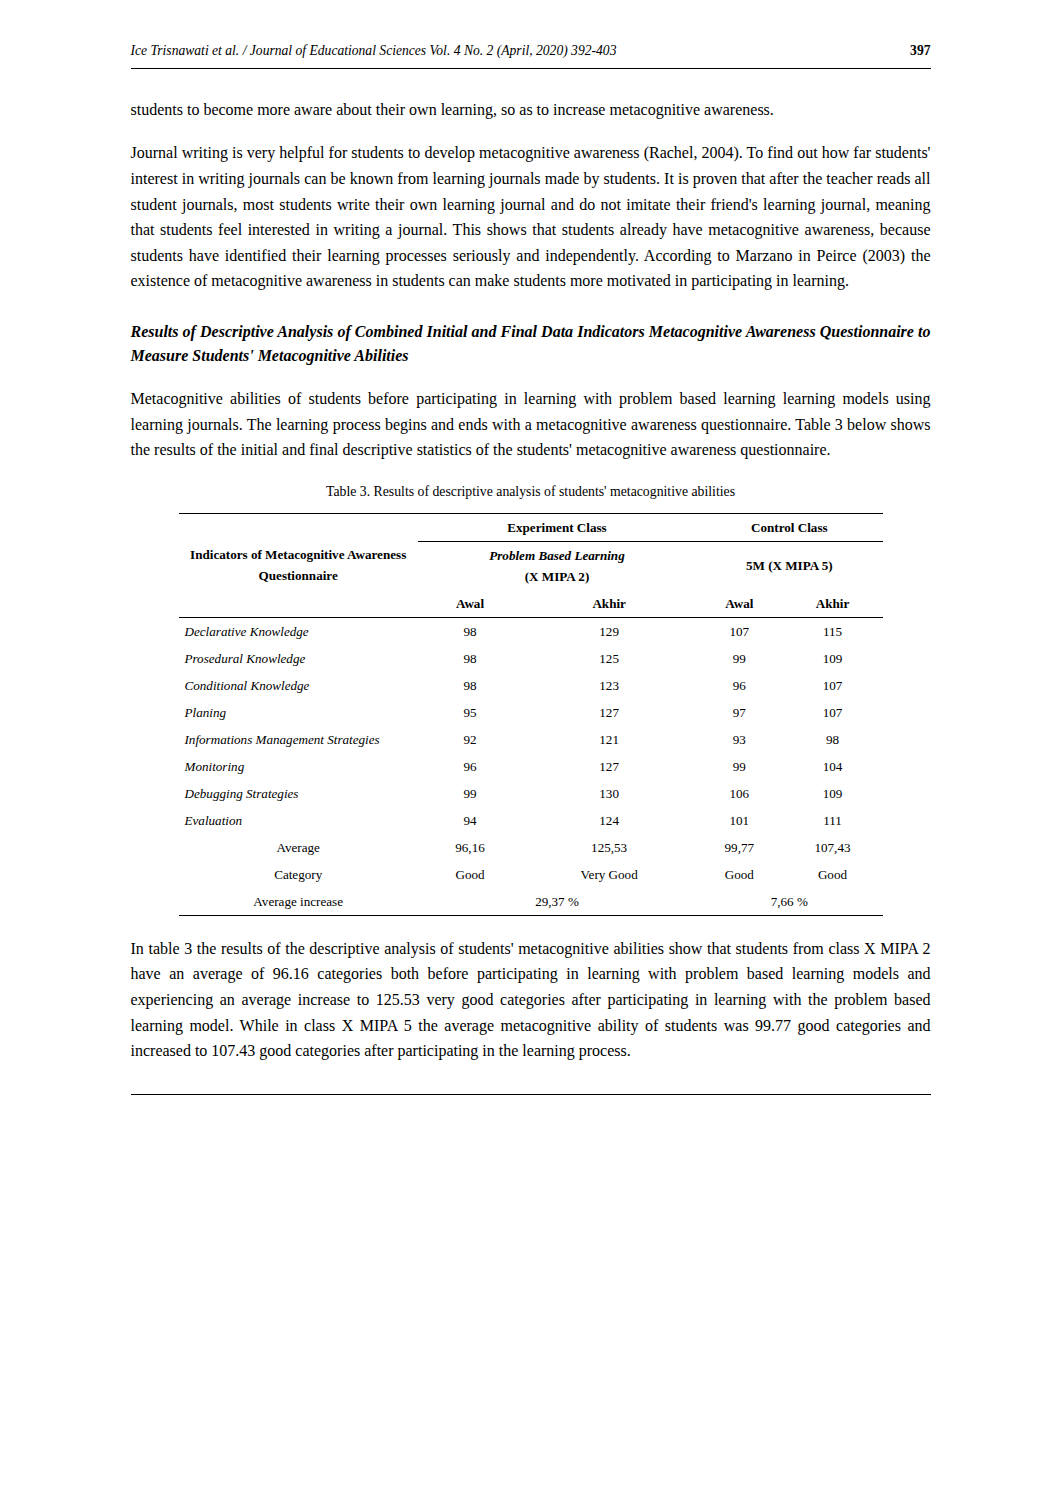Ice Trisnawati et al. / Journal of Educational Sciences Vol. 4 No. 2 (April, 2020) 392-403 397
students to become more aware about their own learning, so as to increase metacognitive awareness.
Journal writing is very helpful for students to develop metacognitive awareness (Rachel, 2004). To find out how far students' interest in writing journals can be known from learning journals made by students. It is proven that after the teacher reads all student journals, most students write their own learning journal and do not imitate their friend's learning journal, meaning that students feel interested in writing a journal. This shows that students already have metacognitive awareness, because students have identified their learning processes seriously and independently. According to Marzano in Peirce (2003) the existence of metacognitive awareness in students can make students more motivated in participating in learning.
Results of Descriptive Analysis of Combined Initial and Final Data Indicators Metacognitive Awareness Questionnaire to Measure Students' Metacognitive Abilities
Metacognitive abilities of students before participating in learning with problem based learning learning models using learning journals. The learning process begins and ends with a metacognitive awareness questionnaire. Table 3 below shows the results of the initial and final descriptive statistics of the students' metacognitive awareness questionnaire.
Table 3. Results of descriptive analysis of students' metacognitive abilities
| Indicators of Metacognitive Awareness Questionnaire | Experiment Class | Control Class |
| --- | --- | --- |
| Problem Based Learning (X MIPA 2) | 5M (X MIPA 5) |
| Awal | Akhir | Awal | Akhir |
| Declarative Knowledge | 98 | 129 | 107 | 115 |
| Prosedural Knowledge | 98 | 125 | 99 | 109 |
| Conditional Knowledge | 98 | 123 | 96 | 107 |
| Planing | 95 | 127 | 97 | 107 |
| Informations Management Strategies | 92 | 121 | 93 | 98 |
| Monitoring | 96 | 127 | 99 | 104 |
| Debugging Strategies | 99 | 130 | 106 | 109 |
| Evaluation | 94 | 124 | 101 | 111 |
| Average | 96,16 | 125,53 | 99,77 | 107,43 |
| Category | Good | Very Good | Good | Good |
| Average increase | 29,37 % | 7,66 % |
In table 3 the results of the descriptive analysis of students' metacognitive abilities show that students from class X MIPA 2 have an average of 96.16 categories both before participating in learning with problem based learning models and experiencing an average increase to 125.53 very good categories after participating in learning with the problem based learning model. While in class X MIPA 5 the average metacognitive ability of students was 99.77 good categories and increased to 107.43 good categories after participating in the learning process.